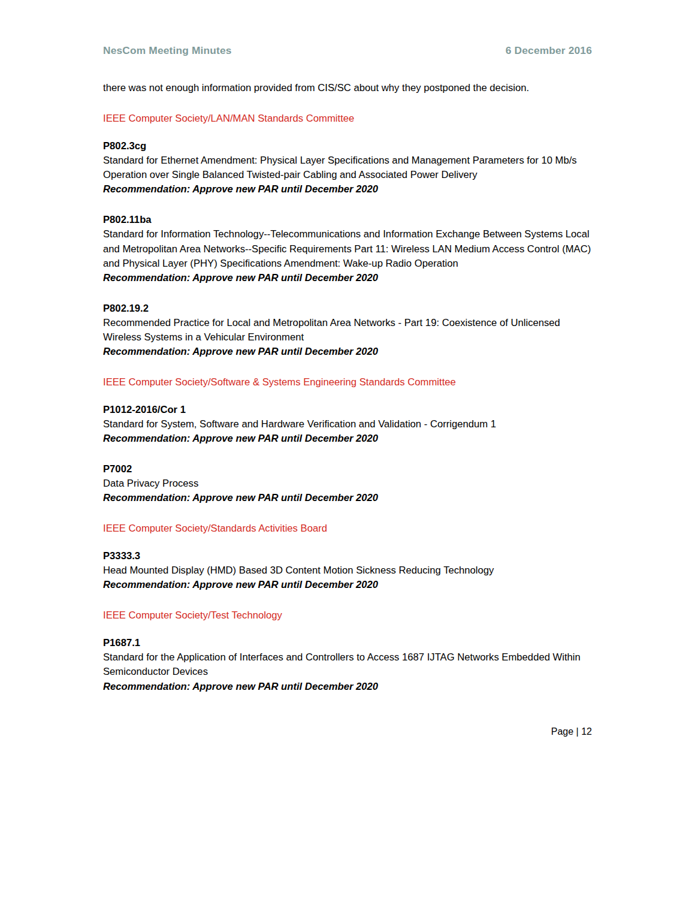NesCom Meeting Minutes 6 December 2016
there was not enough information provided from CIS/SC about why they postponed the decision.
IEEE Computer Society/LAN/MAN Standards Committee
P802.3cg
Standard for Ethernet Amendment: Physical Layer Specifications and Management Parameters for 10 Mb/s Operation over Single Balanced Twisted-pair Cabling and Associated Power Delivery
Recommendation: Approve new PAR until December 2020
P802.11ba
Standard for Information Technology--Telecommunications and Information Exchange Between Systems Local and Metropolitan Area Networks--Specific Requirements Part 11: Wireless LAN Medium Access Control (MAC) and Physical Layer (PHY) Specifications Amendment: Wake-up Radio Operation
Recommendation: Approve new PAR until December 2020
P802.19.2
Recommended Practice for Local and Metropolitan Area Networks - Part 19: Coexistence of Unlicensed Wireless Systems in a Vehicular Environment
Recommendation: Approve new PAR until December 2020
IEEE Computer Society/Software & Systems Engineering Standards Committee
P1012-2016/Cor 1
Standard for System, Software and Hardware Verification and Validation - Corrigendum 1
Recommendation: Approve new PAR until December 2020
P7002
Data Privacy Process
Recommendation: Approve new PAR until December 2020
IEEE Computer Society/Standards Activities Board
P3333.3
Head Mounted Display (HMD) Based 3D Content Motion Sickness Reducing Technology
Recommendation: Approve new PAR until December 2020
IEEE Computer Society/Test Technology
P1687.1
Standard for the Application of Interfaces and Controllers to Access 1687 IJTAG Networks Embedded Within Semiconductor Devices
Recommendation: Approve new PAR until December 2020
Page | 12